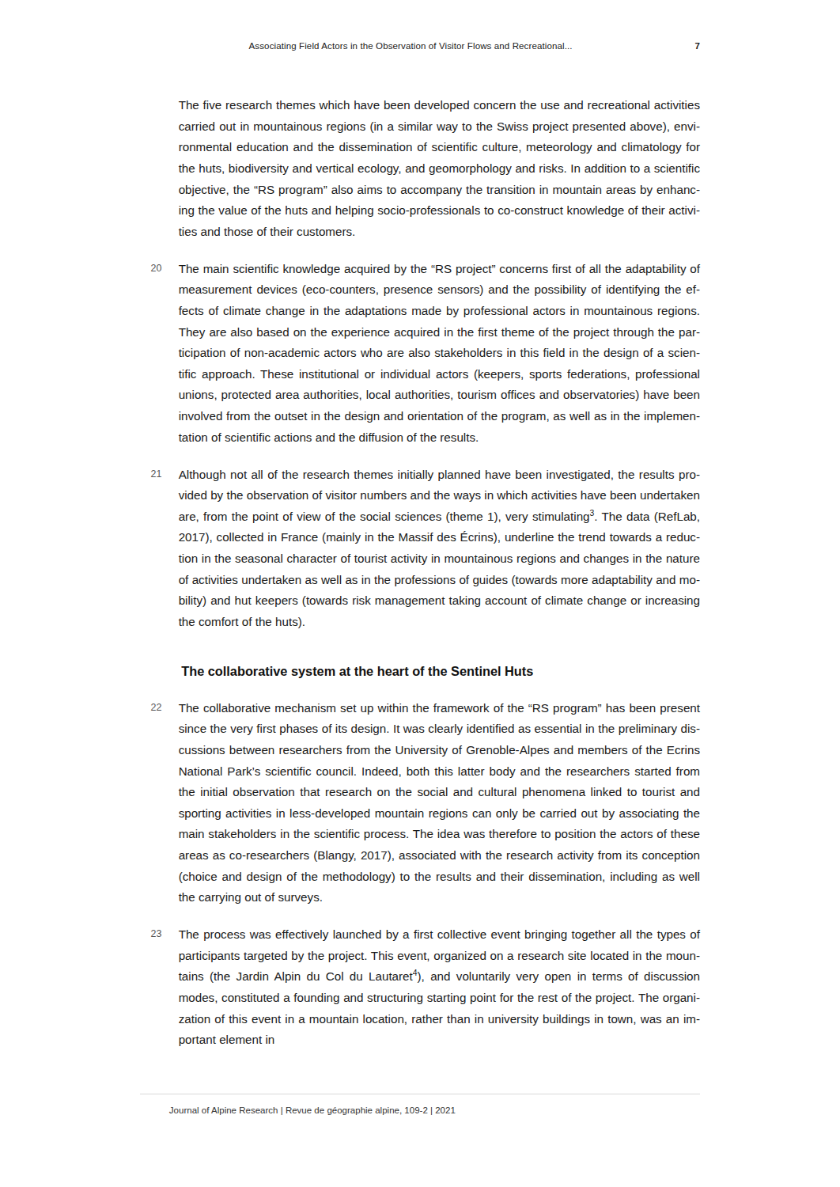Associating Field Actors in the Observation of Visitor Flows and Recreational... 7
The five research themes which have been developed concern the use and recreational activities carried out in mountainous regions (in a similar way to the Swiss project presented above), environmental education and the dissemination of scientific culture, meteorology and climatology for the huts, biodiversity and vertical ecology, and geomorphology and risks. In addition to a scientific objective, the “RS program” also aims to accompany the transition in mountain areas by enhancing the value of the huts and helping socio-professionals to co-construct knowledge of their activities and those of their customers.
20 The main scientific knowledge acquired by the “RS project” concerns first of all the adaptability of measurement devices (eco-counters, presence sensors) and the possibility of identifying the effects of climate change in the adaptations made by professional actors in mountainous regions. They are also based on the experience acquired in the first theme of the project through the participation of non-academic actors who are also stakeholders in this field in the design of a scientific approach. These institutional or individual actors (keepers, sports federations, professional unions, protected area authorities, local authorities, tourism offices and observatories) have been involved from the outset in the design and orientation of the program, as well as in the implementation of scientific actions and the diffusion of the results.
21 Although not all of the research themes initially planned have been investigated, the results provided by the observation of visitor numbers and the ways in which activities have been undertaken are, from the point of view of the social sciences (theme 1), very stimulating3. The data (RefLab, 2017), collected in France (mainly in the Massif des Écrins), underline the trend towards a reduction in the seasonal character of tourist activity in mountainous regions and changes in the nature of activities undertaken as well as in the professions of guides (towards more adaptability and mobility) and hut keepers (towards risk management taking account of climate change or increasing the comfort of the huts).
The collaborative system at the heart of the Sentinel Huts
22 The collaborative mechanism set up within the framework of the “RS program” has been present since the very first phases of its design. It was clearly identified as essential in the preliminary discussions between researchers from the University of Grenoble-Alpes and members of the Ecrins National Park’s scientific council. Indeed, both this latter body and the researchers started from the initial observation that research on the social and cultural phenomena linked to tourist and sporting activities in less-developed mountain regions can only be carried out by associating the main stakeholders in the scientific process. The idea was therefore to position the actors of these areas as co-researchers (Blangy, 2017), associated with the research activity from its conception (choice and design of the methodology) to the results and their dissemination, including as well the carrying out of surveys.
23 The process was effectively launched by a first collective event bringing together all the types of participants targeted by the project. This event, organized on a research site located in the mountains (the Jardin Alpin du Col du Lautaret4), and voluntarily very open in terms of discussion modes, constituted a founding and structuring starting point for the rest of the project. The organization of this event in a mountain location, rather than in university buildings in town, was an important element in
Journal of Alpine Research | Revue de géographie alpine, 109-2 | 2021